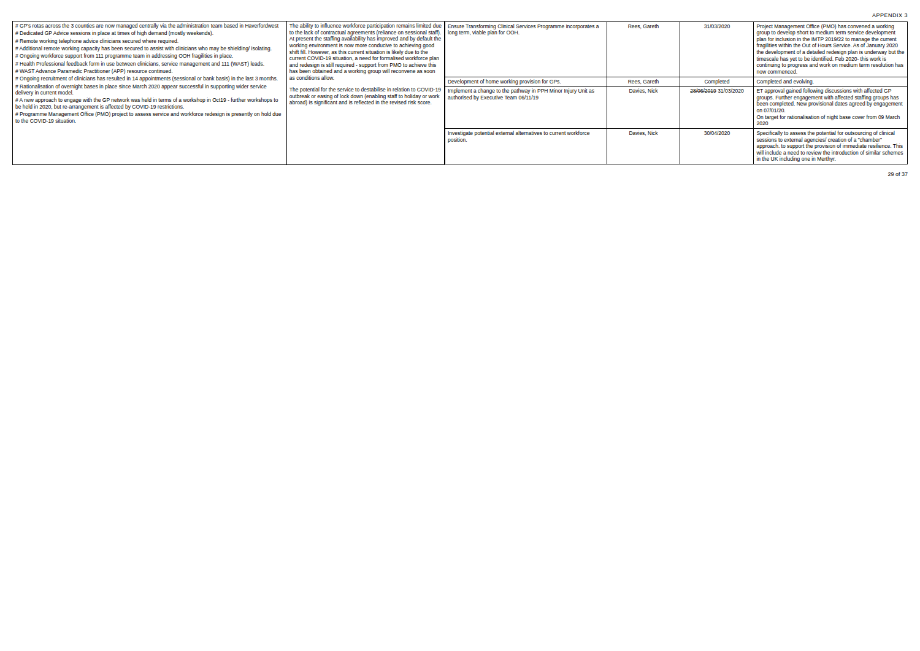APPENDIX 3
| # GP's rotas across the 3 counties are now managed centrally via the administration team based in Haverfordwest # Dedicated GP Advice sessions in place at times of high demand (mostly weekends). # Remote working telephone advice clinicians secured where required. # Additional remote working capacity has been secured to assist with clinicians who may be shielding/ isolating. # Ongoing workforce support from 111 programme team in addressing OOH fragilities in place. # Health Professional feedback form in use between clinicians, service management and 111 (WAST) leads. # WAST Advance Paramedic Practitioner (APP) resource continued. # Ongoing recruitment of clinicians has resulted in 14 appointments (sessional or bank basis) in the last 3 months. # Rationalisation of overnight bases in place since March 2020 appear successful in supporting wider service delivery in current model. # A new approach to engage with the GP network was held in terms of a workshop in Oct19 - further workshops to be held in 2020, but re-arrangement is affected by COVID-19 restrictions. # Programme Management Office (PMO) project to assess service and workforce redesign is presently on hold due to the COVID-19 situation. | The ability to influence workforce participation remains limited due to the lack of contractual agreements (reliance on sessional staff). At present the staffing availability has improved and by default the working environment is now more conducive to achieving good shift fill. However, as this current situation is likely due to the current COVID-19 situation, a need for formalised workforce plan and redesign is still required - support from PMO to achieve this has been obtained and a working group will reconvene as soon as conditions allow. The potential for the service to destabilise in relation to COVID-19 outbreak or easing of lock down (enabling staff to holiday or work abroad) is significant and is reflected in the revised risk score. | / Ensure Transforming Clinical Services Programme incorporates a long term, viable plan for OOH. / Rees, Gareth / 31/03/2020 / Project Management Office (PMO) has convened a working group to develop short to medium term service development plan for inclusion in the IMTP 2019/22 to manage the current fragilities within the Out of Hours Service. As of January 2020 the development of a detailed redesign plan is underway but the timescale has yet to be identified. Feb 2020- this work is continuing to progress and work on medium term resolution has now commenced. / / Development of home working provision for GPs. / Rees, Gareth / Completed / Completed and evolving. / / Implement a change to the pathway in PPH Minor Injury Unit as authorised by Executive Team 06/11/19 / Davies, Nick / 28/06/2019 31/03/2020 / ET approval gained following discussions with affected GP groups. Further engagement with affected staffing groups has been completed. New provisional dates agreed by engagement on 07/01/20. On target for rationalisation of night base cover from 09 March 2020 / / Investigate potential external alternatives to current workforce position. / Davies, Nick / 30/04/2020 / Specifically to assess the potential for outsourcing of clinical sessions to external agencies/ creation of a "chamber" approach. to support the provision of immediate resilience. This will include a need to review the introduction of similar schemes in the UK including one in Merthyr. / |
29 of 37